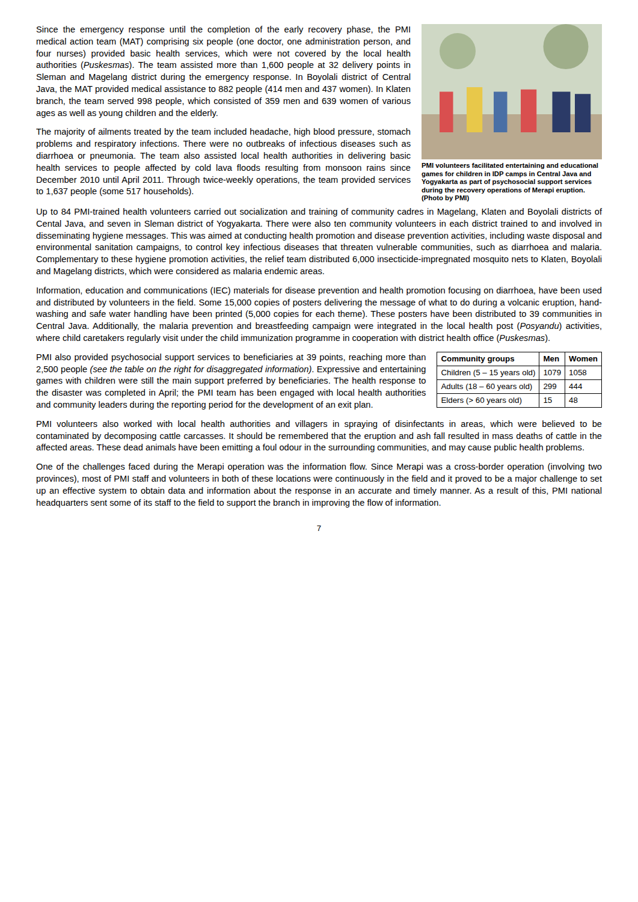PMI volunteers facilitated entertaining and educational games for children in IDP camps in Central Java and Yogyakarta as part of psychosocial support services during the recovery operations of Merapi eruption. (Photo by PMI)
Since the emergency response until the completion of the early recovery phase, the PMI medical action team (MAT) comprising six people (one doctor, one administration person, and four nurses) provided basic health services, which were not covered by the local health authorities (Puskesmas). The team assisted more than 1,600 people at 32 delivery points in Sleman and Magelang district during the emergency response. In Boyolali district of Central Java, the MAT provided medical assistance to 882 people (414 men and 437 women). In Klaten branch, the team served 998 people, which consisted of 359 men and 639 women of various ages as well as young children and the elderly.
The majority of ailments treated by the team included headache, high blood pressure, stomach problems and respiratory infections. There were no outbreaks of infectious diseases such as diarrhoea or pneumonia. The team also assisted local health authorities in delivering basic health services to people affected by cold lava floods resulting from monsoon rains since December 2010 until April 2011. Through twice-weekly operations, the team provided services to 1,637 people (some 517 households).
Up to 84 PMI-trained health volunteers carried out socialization and training of community cadres in Magelang, Klaten and Boyolali districts of Cental Java, and seven in Sleman district of Yogyakarta. There were also ten community volunteers in each district trained to and involved in disseminating hygiene messages. This was aimed at conducting health promotion and disease prevention activities, including waste disposal and environmental sanitation campaigns, to control key infectious diseases that threaten vulnerable communities, such as diarrhoea and malaria. Complementary to these hygiene promotion activities, the relief team distributed 6,000 insecticide-impregnated mosquito nets to Klaten, Boyolali and Magelang districts, which were considered as malaria endemic areas.
Information, education and communications (IEC) materials for disease prevention and health promotion focusing on diarrhoea, have been used and distributed by volunteers in the field. Some 15,000 copies of posters delivering the message of what to do during a volcanic eruption, hand-washing and safe water handling have been printed (5,000 copies for each theme). These posters have been distributed to 39 communities in Central Java. Additionally, the malaria prevention and breastfeeding campaign were integrated in the local health post (Posyandu) activities, where child caretakers regularly visit under the child immunization programme in cooperation with district health office (Puskesmas).
| Community groups | Men | Women |
| --- | --- | --- |
| Children (5 – 15 years old) | 1079 | 1058 |
| Adults (18 – 60 years old) | 299 | 444 |
| Elders (> 60 years old) | 15 | 48 |
PMI also provided psychosocial support services to beneficiaries at 39 points, reaching more than 2,500 people (see the table on the right for disaggregated information). Expressive and entertaining games with children were still the main support preferred by beneficiaries. The health response to the disaster was completed in April; the PMI team has been engaged with local health authorities and community leaders during the reporting period for the development of an exit plan.
PMI volunteers also worked with local health authorities and villagers in spraying of disinfectants in areas, which were believed to be contaminated by decomposing cattle carcasses. It should be remembered that the eruption and ash fall resulted in mass deaths of cattle in the affected areas. These dead animals have been emitting a foul odour in the surrounding communities, and may cause public health problems.
One of the challenges faced during the Merapi operation was the information flow. Since Merapi was a cross-border operation (involving two provinces), most of PMI staff and volunteers in both of these locations were continuously in the field and it proved to be a major challenge to set up an effective system to obtain data and information about the response in an accurate and timely manner. As a result of this, PMI national headquarters sent some of its staff to the field to support the branch in improving the flow of information.
7